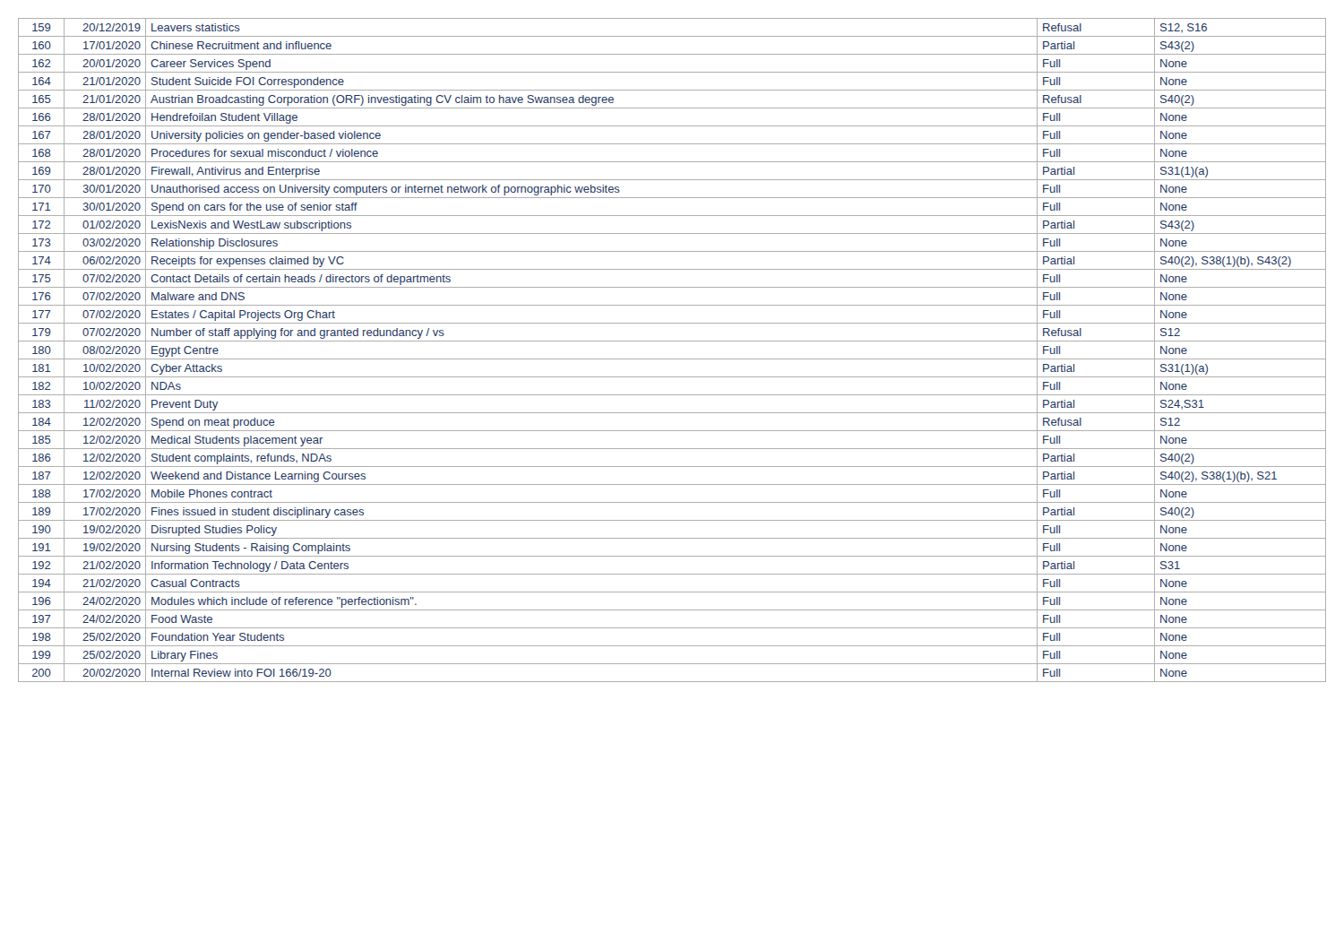| 159 | 20/12/2019 | Leavers statistics | Refusal | S12, S16 |
| 160 | 17/01/2020 | Chinese Recruitment and influence | Partial | S43(2) |
| 162 | 20/01/2020 | Career Services Spend | Full | None |
| 164 | 21/01/2020 | Student Suicide FOI Correspondence | Full | None |
| 165 | 21/01/2020 | Austrian Broadcasting Corporation (ORF) investigating CV claim to have Swansea degree | Refusal | S40(2) |
| 166 | 28/01/2020 | Hendrefoilan Student Village | Full | None |
| 167 | 28/01/2020 | University policies on gender-based violence | Full | None |
| 168 | 28/01/2020 | Procedures for sexual misconduct / violence | Full | None |
| 169 | 28/01/2020 | Firewall, Antivirus and Enterprise | Partial | S31(1)(a) |
| 170 | 30/01/2020 | Unauthorised access on University computers or internet network of pornographic websites | Full | None |
| 171 | 30/01/2020 | Spend on cars for the use of senior staff | Full | None |
| 172 | 01/02/2020 | LexisNexis and WestLaw subscriptions | Partial | S43(2) |
| 173 | 03/02/2020 | Relationship Disclosures | Full | None |
| 174 | 06/02/2020 | Receipts for expenses claimed by VC | Partial | S40(2), S38(1)(b), S43(2) |
| 175 | 07/02/2020 | Contact Details of certain heads / directors of departments | Full | None |
| 176 | 07/02/2020 | Malware and DNS | Full | None |
| 177 | 07/02/2020 | Estates / Capital Projects Org Chart | Full | None |
| 179 | 07/02/2020 | Number of staff applying for and granted redundancy / vs | Refusal | S12 |
| 180 | 08/02/2020 | Egypt Centre | Full | None |
| 181 | 10/02/2020 | Cyber Attacks | Partial | S31(1)(a) |
| 182 | 10/02/2020 | NDAs | Full | None |
| 183 | 11/02/2020 | Prevent Duty | Partial | S24,S31 |
| 184 | 12/02/2020 | Spend on meat produce | Refusal | S12 |
| 185 | 12/02/2020 | Medical Students placement year | Full | None |
| 186 | 12/02/2020 | Student complaints, refunds, NDAs | Partial | S40(2) |
| 187 | 12/02/2020 | Weekend and Distance Learning Courses | Partial | S40(2), S38(1)(b), S21 |
| 188 | 17/02/2020 | Mobile Phones contract | Full | None |
| 189 | 17/02/2020 | Fines issued in student disciplinary cases | Partial | S40(2) |
| 190 | 19/02/2020 | Disrupted Studies Policy | Full | None |
| 191 | 19/02/2020 | Nursing Students - Raising Complaints | Full | None |
| 192 | 21/02/2020 | Information Technology / Data Centers | Partial | S31 |
| 194 | 21/02/2020 | Casual Contracts | Full | None |
| 196 | 24/02/2020 | Modules which include of reference "perfectionism". | Full | None |
| 197 | 24/02/2020 | Food Waste | Full | None |
| 198 | 25/02/2020 | Foundation Year Students | Full | None |
| 199 | 25/02/2020 | Library Fines | Full | None |
| 200 | 20/02/2020 | Internal Review into FOI 166/19-20 | Full | None |